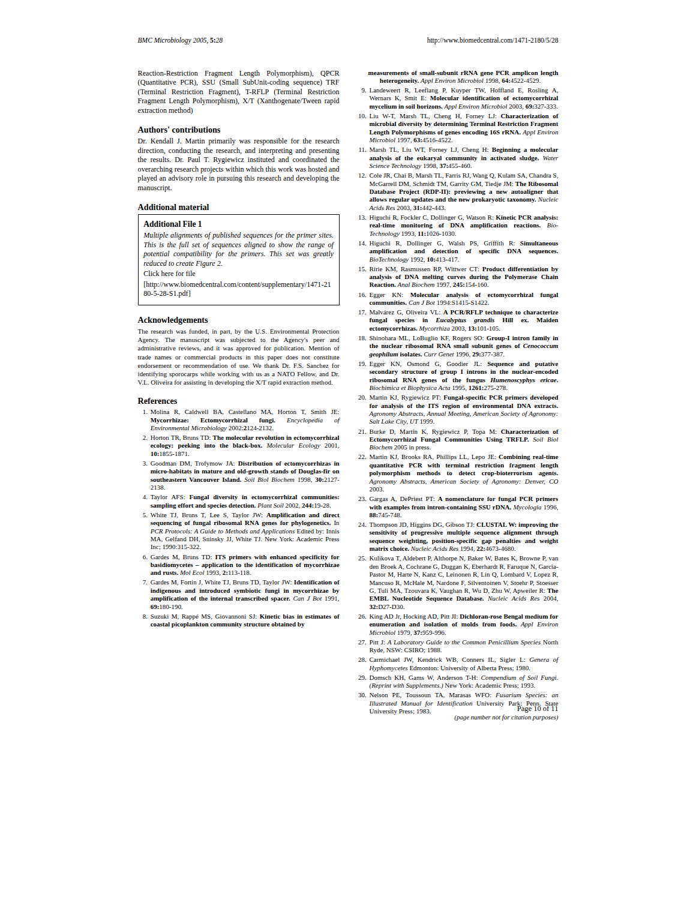BMC Microbiology 2005, 5: 28
http://www.biomedcentral.com/1471-2180/5/28
Reaction-Restriction Fragment Length Polymorphism), QPCR (Quantitative PCR), SSU (Small SubUnit-coding sequence) TRF (Terminal Restriction Fragment), T-RFLP (Terminal Restriction Fragment Length Polymorphism), X/T (Xanthogenate/Tween rapid extraction method)
Authors' contributions
Dr. Kendall J. Martin primarily was responsible for the research direction, conducting the research, and interpreting and presenting the results. Dr. Paul T. Rygiewicz instituted and coordinated the overarching research projects within which this work was hosted and played an advisory role in pursuing this research and developing the manuscript.
Additional material
Additional File 1
Multiple alignments of published sequences for the primer sites. This is the full set of sequences aligned to show the range of potential compatibility for the primers. This set was greatly reduced to create Figure 2.
Click here for file
[http://www.biomedcentral.com/content/supplementary/1471-2180-5-28-S1.pdf]
Acknowledgements
The research was funded, in part, by the U.S. Environmental Protection Agency. The manuscript was subjected to the Agency's peer and administrative reviews, and it was approved for publication. Mention of trade names or commercial products in this paper does not constitute endorsement or recommendation of use. We thank Dr. F.S. Sanchez for identifying sporocarps while working with us as a NATO Fellow, and Dr. V.L. Oliveira for assisting in developing the X/T rapid extraction method.
References
Molina R, Caldwell BA, Castellano MA, Horton T, Smith JE: Mycorrhizae: Ectomycorrhizal fungi. Encyclopedia of Environmental Microbiology 2002:2124-2132.
Horton TR, Bruns TD: The molecular revolution in ectomycorrhizal ecology: peeking into the black-box. Molecular Ecology 2001, 10: 1855-1871.
Goodman DM, Trofymow JA: Distribution of ectomycorrhizas in micro-habitats in mature and old-growth stands of Douglas-fir on southeastern Vancouver Island. Soil Biol Biochem 1998, 30: 2127-2138.
Taylor AFS: Fungal diversity in ectomycorrhizal communities: sampling effort and species detection. Plant Soil 2002, 244: 19-28.
White TJ, Bruns T, Lee S, Taylor JW: Amplification and direct sequencing of fungal ribosomal RNA genes for phylogenetics. In PCR Protocols: A Guide to Methods and Applications Edited by: Innis MA, Gelfand DH, Sninsky JJ, White TJ. New York: Academic Press Inc; 1990:315-322.
Gardes M, Bruns TD: ITS primers with enhanced specificity for basidiomycetes – application to the identification of mycorrhizae and rusts. Mol Ecol 1993, 2: 113-118.
Gardes M, Fortin J, White TJ, Bruns TD, Taylor JW: Identification of indigenous and introduced symbiotic fungi in mycorrhizae by amplification of the internal transcribed spacer. Can J Bot 1991, 69: 180-190.
Suzuki M, Rappé MS, Giovannoni SJ: Kinetic bias in estimates of coastal picoplankton community structure obtained by
measurements of small-subunit rRNA gene PCR amplicon length heterogeneity. Appl Environ Microbiol 1998, 64: 4522-4529.
Landeweert R, Leeflang P, Kuyper TW, Hoffland E, Rosling A, Wernars K, Smit E: Molecular identification of ectomycorrhizal mycelium in soil horizons. Appl Environ Microbiol 2003, 69: 327-333.
Liu W-T, Marsh TL, Cheng H, Forney LJ: Characterization of microbial diversity by determining Terminal Restriction Fragment Length Polymorphisms of genes encoding 16S rRNA. Appl Environ Microbiol 1997, 63: 4516-4522.
Marsh TL, Liu WT, Forney LJ, Cheng H: Beginning a molecular analysis of the eukaryal community in activated sludge. Water Science Technology 1998, 37: 455-460.
Cole JR, Chai B, Marsh TL, Farris RJ, Wang Q, Kulam SA, Chandra S, McGarrell DM, Schmidt TM, Garrity GM, Tiedje JM: The Ribosomal Database Project (RDP-II): previewing a new autoaligner that allows regular updates and the new prokaryotic taxonomy. Nucleic Acids Res 2003, 31: 442-443.
Higuchi R, Fockler C, Dollinger G, Watson R: Kinetic PCR analysis: real-time monitoring of DNA amplification reactions. Bio-Technology 1993, 11: 1026-1030.
Higuchi R, Dollinger G, Walsh PS, Griffith R: Simultaneous amplification and detection of specific DNA sequences. BioTechnology 1992, 10: 413-417.
Ririe KM, Rasmussen RP, Wittwer CT: Product differentiation by analysis of DNA melting curves during the Polymerase Chain Reaction. Anal Biochem 1997, 245: 154-160.
Egger KN: Molecular analysis of ectomycorrhizal fungal communities. Can J Bot 1994:S1415-S1422.
Malvárez G, Oliveira VL: A PCR/RFLP technique to characterize fungal species in Eucalyptus grandis Hill ex. Maiden ectomycorrhizas. Mycorrhiza 2003, 13: 101-105.
Shinohara ML, LoBuglio KF, Rogers SO: Group-I intron family in the nuclear ribosomal RNA small subunit genes of Cenococcum geophilum isolates. Curr Genet 1996, 29: 377-387.
Egger KN, Osmond G, Goodier JL: Sequence and putative secondary structure of group I introns in the nuclear-encoded ribosomal RNA genes of the fungus Humenoscyphys ericae. Biochimica et Biophysica Acta 1995, 1261: 275-278.
Martin KJ, Rygiewicz PT: Fungal-specific PCR primers developed for analysis of the ITS region of environmental DNA extracts. Agronomy Abstracts, Annual Meeting, American Society of Agronomy: Salt Lake City, UT 1999.
Burke D, Martin K, Rygiewicz P, Topa M: Characterization of Ectomycorrhizal Fungal Communities Using TRFLP. Soil Biol Biochem 2005 in press.
Martin KJ, Brooks RA, Phillips LL, Lepo JE: Combining real-time quantitative PCR with terminal restriction fragment length polymorphism methods to detect crop-bioterrorism agents. Agronomy Abstracts, American Society of Agronomy: Denver, CO 2003.
Gargas A, DePriest PT: A nomenclature for fungal PCR primers with examples from intron-containing SSU rDNA. Mycologia 1996, 88: 745-748.
Thompson JD, Higgins DG, Gibson TJ: CLUSTAL W: improving the sensitivity of progressive multiple sequence alignment through sequence weighting, position-specific gap penalties and weight matrix choice. Nucleic Acids Res 1994, 22: 4673-4680.
Kulikova T, Aldebert P, Althorpe N, Baker W, Bates K, Browne P, van den Broek A, Cochrane G, Duggan K, Eberhardt R, Faruque N, Garcia-Pastor M, Harte N, Kanz C, Leinonen R, Lin Q, Lombard V, Lopez R, Mancuso R, McHale M, Nardone F, Silventoinen V, Stoehr P, Stoesser G, Tuli MA, Tzouvara K, Vaughan R, Wu D, Zhu W, Apweiler R: The EMBL Nucleotide Sequence Database. Nucleic Acids Res 2004, 32: D27-D30.
King AD Jr, Hocking AD, Pitt JI: Dichloran-rose Bengal medium for enumeration and isolation of molds from foods. Appl Environ Microbiol 1979, 37: 959-996.
Pitt J: A Laboratory Guide to the Common Penicillium Species North Ryde, NSW: CSIRO; 1988.
Carmichael JW, Kendrick WB, Conners IL, Sigler L: Genera of Hyphomycetes Edmonton: University of Alberta Press; 1980.
Domsch KH, Gams W, Anderson T-H: Compendium of Soil Fungi. (Reprint with Supplements.) New York: Academic Press; 1993.
Nelson PE, Toussoun TA, Marasas WFO: Fusarium Species: an Illustrated Manual for Identification University Park: Penn. State University Press; 1983.
Page 10 of 11
(page number not for citation purposes)